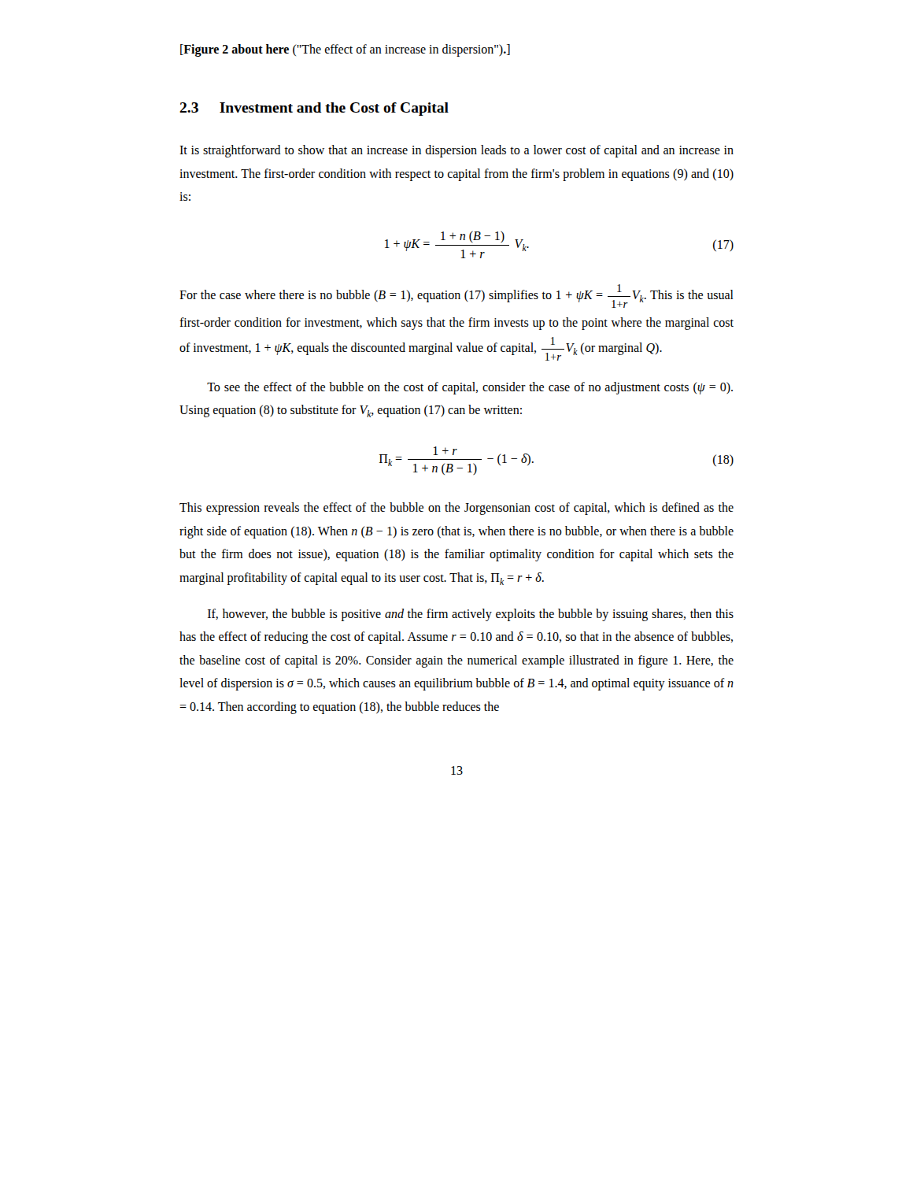[Figure 2 about here ("The effect of an increase in dispersion").]
2.3 Investment and the Cost of Capital
It is straightforward to show that an increase in dispersion leads to a lower cost of capital and an increase in investment. The first-order condition with respect to capital from the firm's problem in equations (9) and (10) is:
1 + ψK = 1 + n (B − 1) 1 + r Vk. (17)
For the case where there is no bubble (B = 1), equation (17) simplifies to 1 + ψK = 11+r Vk. This is the usual first-order condition for investment, which says that the firm invests up to the point where the marginal cost of investment, 1 + ψK, equals the discounted marginal value of capital, 11+r Vk (or marginal Q).
To see the effect of the bubble on the cost of capital, consider the case of no adjustment costs (ψ = 0). Using equation (8) to substitute for Vk, equation (17) can be written:
Πk = 1 + r 1 + n (B − 1) − (1 − δ). (18)
This expression reveals the effect of the bubble on the Jorgensonian cost of capital, which is defined as the right side of equation (18). When n (B − 1) is zero (that is, when there is no bubble, or when there is a bubble but the firm does not issue), equation (18) is the familiar optimality condition for capital which sets the marginal profitability of capital equal to its user cost. That is, Πk = r + δ.
If, however, the bubble is positive and the firm actively exploits the bubble by issuing shares, then this has the effect of reducing the cost of capital. Assume r = 0.10 and δ = 0.10, so that in the absence of bubbles, the baseline cost of capital is 20%. Consider again the numerical example illustrated in figure 1. Here, the level of dispersion is σ = 0.5, which causes an equilibrium bubble of B = 1.4, and optimal equity issuance of n = 0.14. Then according to equation (18), the bubble reduces the
13